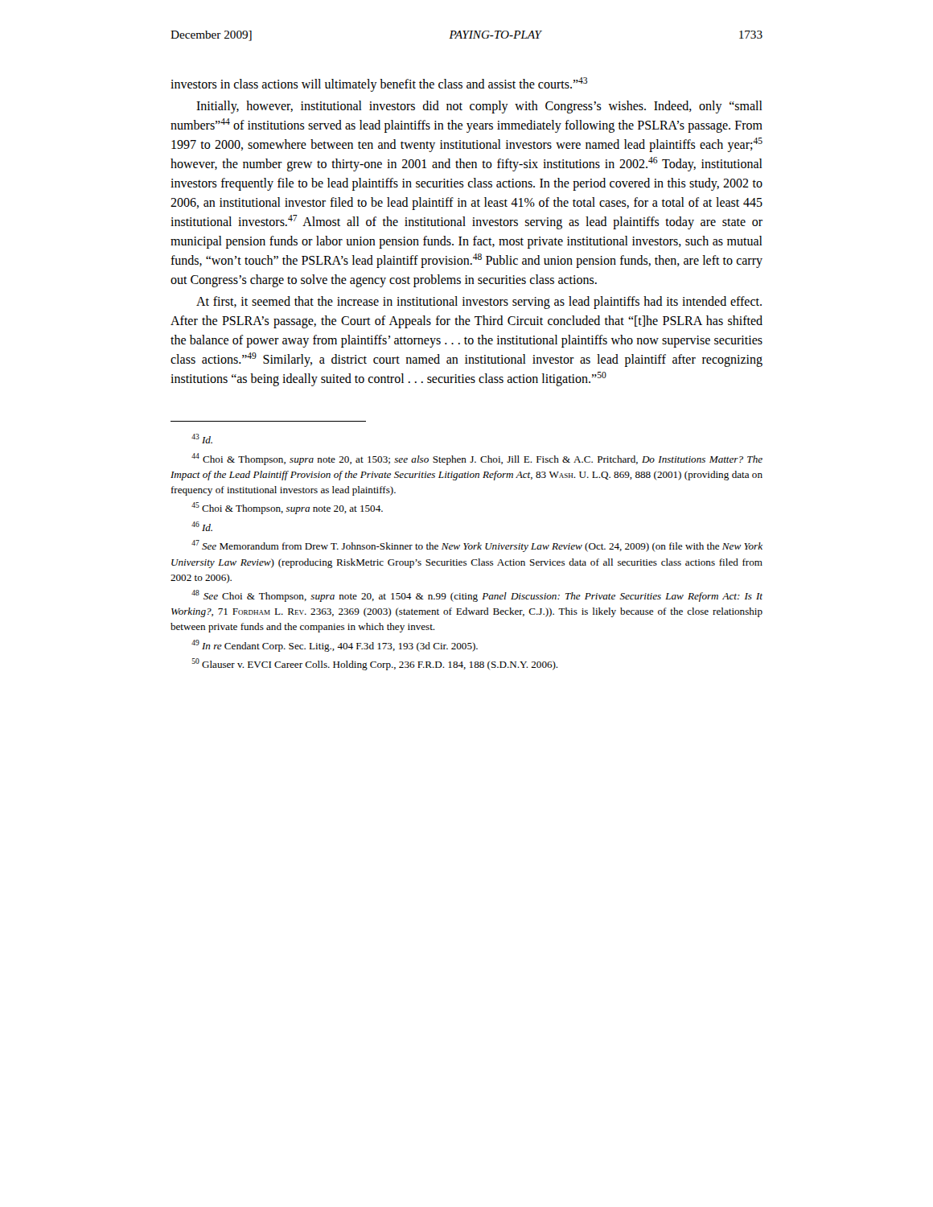December 2009] PAYING-TO-PLAY 1733
investors in class actions will ultimately benefit the class and assist the courts.”43
Initially, however, institutional investors did not comply with Congress’s wishes. Indeed, only “small numbers”44 of institutions served as lead plaintiffs in the years immediately following the PSLRA’s passage. From 1997 to 2000, somewhere between ten and twenty institutional investors were named lead plaintiffs each year;45 however, the number grew to thirty-one in 2001 and then to fifty-six institutions in 2002.46 Today, institutional investors frequently file to be lead plaintiffs in securities class actions. In the period covered in this study, 2002 to 2006, an institutional investor filed to be lead plaintiff in at least 41% of the total cases, for a total of at least 445 institutional investors.47 Almost all of the institutional investors serving as lead plaintiffs today are state or municipal pension funds or labor union pension funds. In fact, most private institutional investors, such as mutual funds, “won’t touch” the PSLRA’s lead plaintiff provision.48 Public and union pension funds, then, are left to carry out Congress’s charge to solve the agency cost problems in securities class actions.
At first, it seemed that the increase in institutional investors serving as lead plaintiffs had its intended effect. After the PSLRA’s passage, the Court of Appeals for the Third Circuit concluded that “[t]he PSLRA has shifted the balance of power away from plaintiffs’ attorneys . . . to the institutional plaintiffs who now supervise securities class actions.”49 Similarly, a district court named an institutional investor as lead plaintiff after recognizing institutions “as being ideally suited to control . . . securities class action litigation.”50
43 Id.
44 Choi & Thompson, supra note 20, at 1503; see also Stephen J. Choi, Jill E. Fisch & A.C. Pritchard, Do Institutions Matter? The Impact of the Lead Plaintiff Provision of the Private Securities Litigation Reform Act, 83 Wash. U. L.Q. 869, 888 (2001) (providing data on frequency of institutional investors as lead plaintiffs).
45 Choi & Thompson, supra note 20, at 1504.
46 Id.
47 See Memorandum from Drew T. Johnson-Skinner to the New York University Law Review (Oct. 24, 2009) (on file with the New York University Law Review) (reproducing RiskMetric Group’s Securities Class Action Services data of all securities class actions filed from 2002 to 2006).
48 See Choi & Thompson, supra note 20, at 1504 & n.99 (citing Panel Discussion: The Private Securities Law Reform Act: Is It Working?, 71 Fordham L. Rev. 2363, 2369 (2003) (statement of Edward Becker, C.J.)). This is likely because of the close relationship between private funds and the companies in which they invest.
49 In re Cendant Corp. Sec. Litig., 404 F.3d 173, 193 (3d Cir. 2005).
50 Glauser v. EVCI Career Colls. Holding Corp., 236 F.R.D. 184, 188 (S.D.N.Y. 2006).